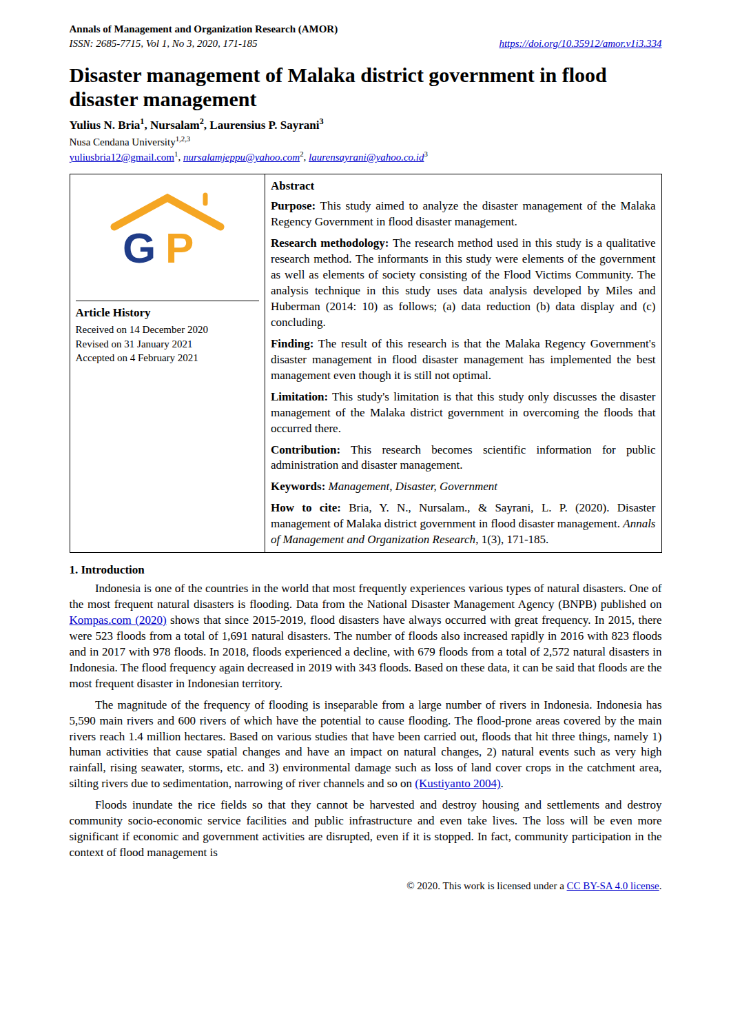Annals of Management and Organization Research (AMOR)
ISSN: 2685-7715, Vol 1, No 3, 2020, 171-185 https://doi.org/10.35912/amor.v1i3.334
Disaster management of Malaka district government in flood disaster management
Yulius N. Bria1, Nursalam2, Laurensius P. Sayrani3
Nusa Cendana University1,2,3
yuliusbria12@gmail.com1, nursalamjeppu@yahoo.com2, laurensayrani@yahoo.co.id3
| G P Article History Received on 14 December 2020 Revised on 31 January 2021 Accepted on 4 February 2021 | Abstract Purpose: This study aimed to analyze the disaster management of the Malaka Regency Government in flood disaster management. Research methodology: The research method used in this study is a qualitative research method. The informants in this study were elements of the government as well as elements of society consisting of the Flood Victims Community. The analysis technique in this study uses data analysis developed by Miles and Huberman (2014: 10) as follows; (a) data reduction (b) data display and (c) concluding. Finding: The result of this research is that the Malaka Regency Government's disaster management in flood disaster management has implemented the best management even though it is still not optimal. Limitation: This study's limitation is that this study only discusses the disaster management of the Malaka district government in overcoming the floods that occurred there. Contribution: This research becomes scientific information for public administration and disaster management. Keywords: Management, Disaster, Government How to cite: Bria, Y. N., Nursalam., & Sayrani, L. P. (2020). Disaster management of Malaka district government in flood disaster management. Annals of Management and Organization Research , 1(3), 171-185. |
1. Introduction
Indonesia is one of the countries in the world that most frequently experiences various types of natural disasters. One of the most frequent natural disasters is flooding. Data from the National Disaster Management Agency (BNPB) published on Kompas.com (2020) shows that since 2015-2019, flood disasters have always occurred with great frequency. In 2015, there were 523 floods from a total of 1,691 natural disasters. The number of floods also increased rapidly in 2016 with 823 floods and in 2017 with 978 floods. In 2018, floods experienced a decline, with 679 floods from a total of 2,572 natural disasters in Indonesia. The flood frequency again decreased in 2019 with 343 floods. Based on these data, it can be said that floods are the most frequent disaster in Indonesian territory.
The magnitude of the frequency of flooding is inseparable from a large number of rivers in Indonesia. Indonesia has 5,590 main rivers and 600 rivers of which have the potential to cause flooding. The flood-prone areas covered by the main rivers reach 1.4 million hectares. Based on various studies that have been carried out, floods that hit three things, namely 1) human activities that cause spatial changes and have an impact on natural changes, 2) natural events such as very high rainfall, rising seawater, storms, etc. and 3) environmental damage such as loss of land cover crops in the catchment area, silting rivers due to sedimentation, narrowing of river channels and so on (Kustiyanto 2004).
Floods inundate the rice fields so that they cannot be harvested and destroy housing and settlements and destroy community socio-economic service facilities and public infrastructure and even take lives. The loss will be even more significant if economic and government activities are disrupted, even if it is stopped. In fact, community participation in the context of flood management is
© 2020. This work is licensed under a CC BY-SA 4.0 license.